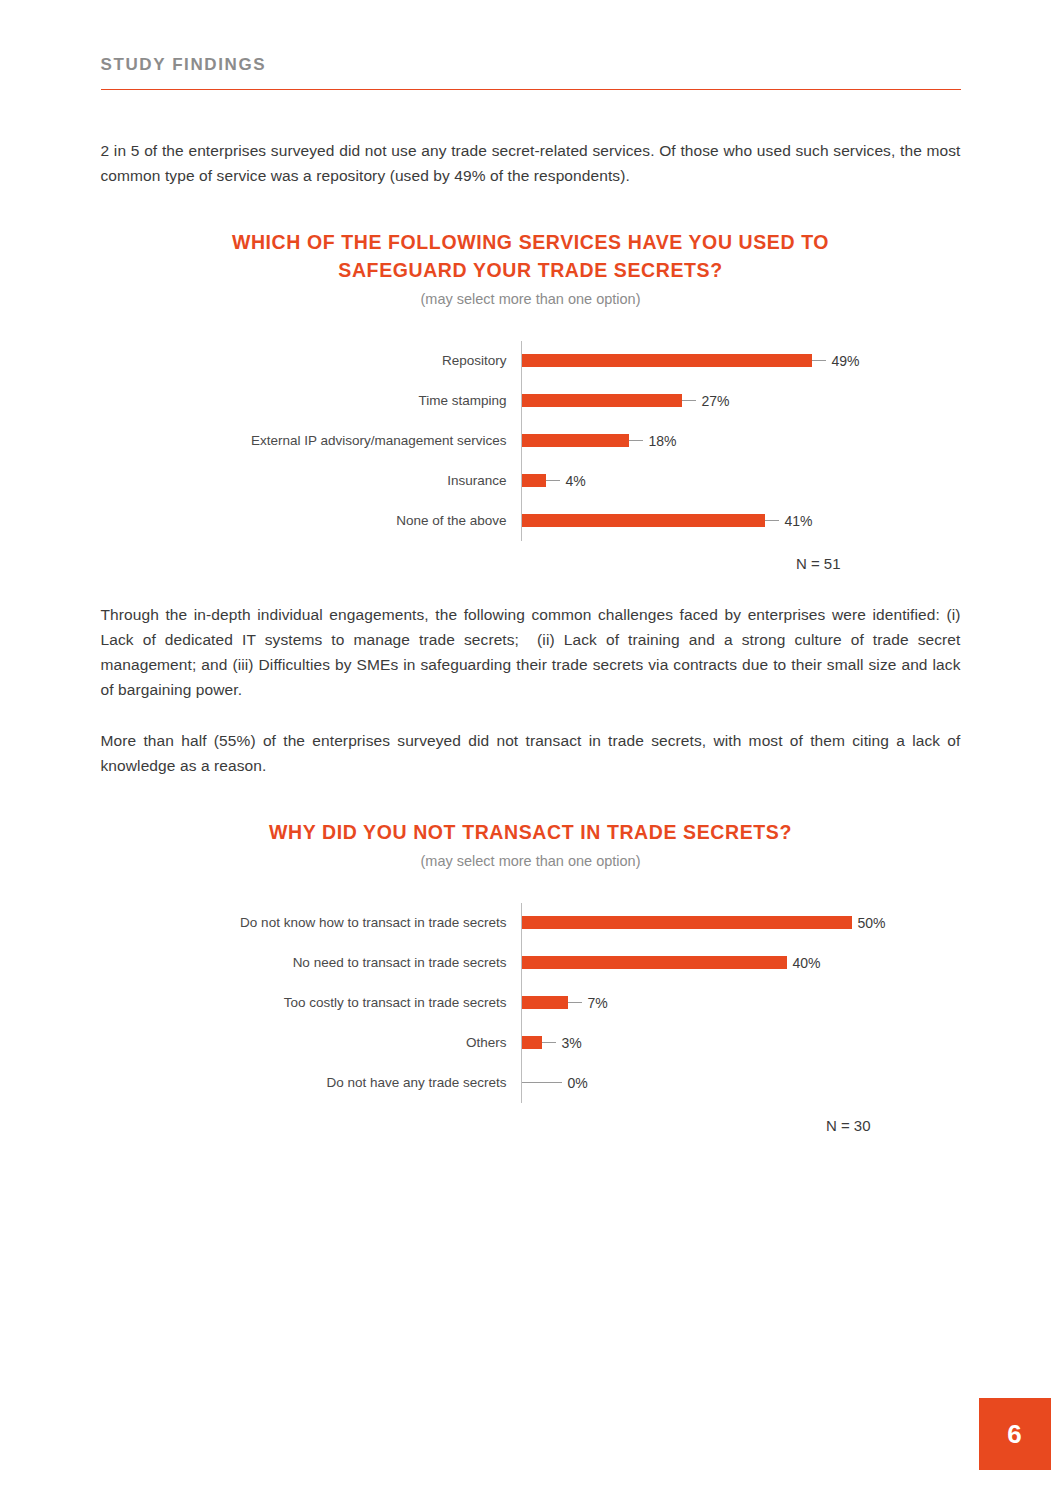Study Findings
2 in 5 of the enterprises surveyed did not use any trade secret-related services. Of those who used such services, the most common type of service was a repository (used by 49% of the respondents).
Which of the following services have you used to
safeguard your trade secrets?
(may select more than one option)
Repository
49%
Time stamping
27%
External IP advisory/management services
18%
Insurance
4%
None of the above
41%
N = 51
Through the in-depth individual engagements, the following common challenges faced by enterprises were identified: (i) Lack of dedicated IT systems to manage trade secrets; (ii) Lack of training and a strong culture of trade secret management; and (iii) Difficulties by SMEs in safeguarding their trade secrets via contracts due to their small size and lack of bargaining power.
More than half (55%) of the enterprises surveyed did not transact in trade secrets, with most of them citing a lack of knowledge as a reason.
Why did you not transact in trade secrets?
(may select more than one option)
Do not know how to transact in trade secrets
50%
No need to transact in trade secrets
40%
Too costly to transact in trade secrets
7%
Others
3%
Do not have any trade secrets
0%
N = 30
6